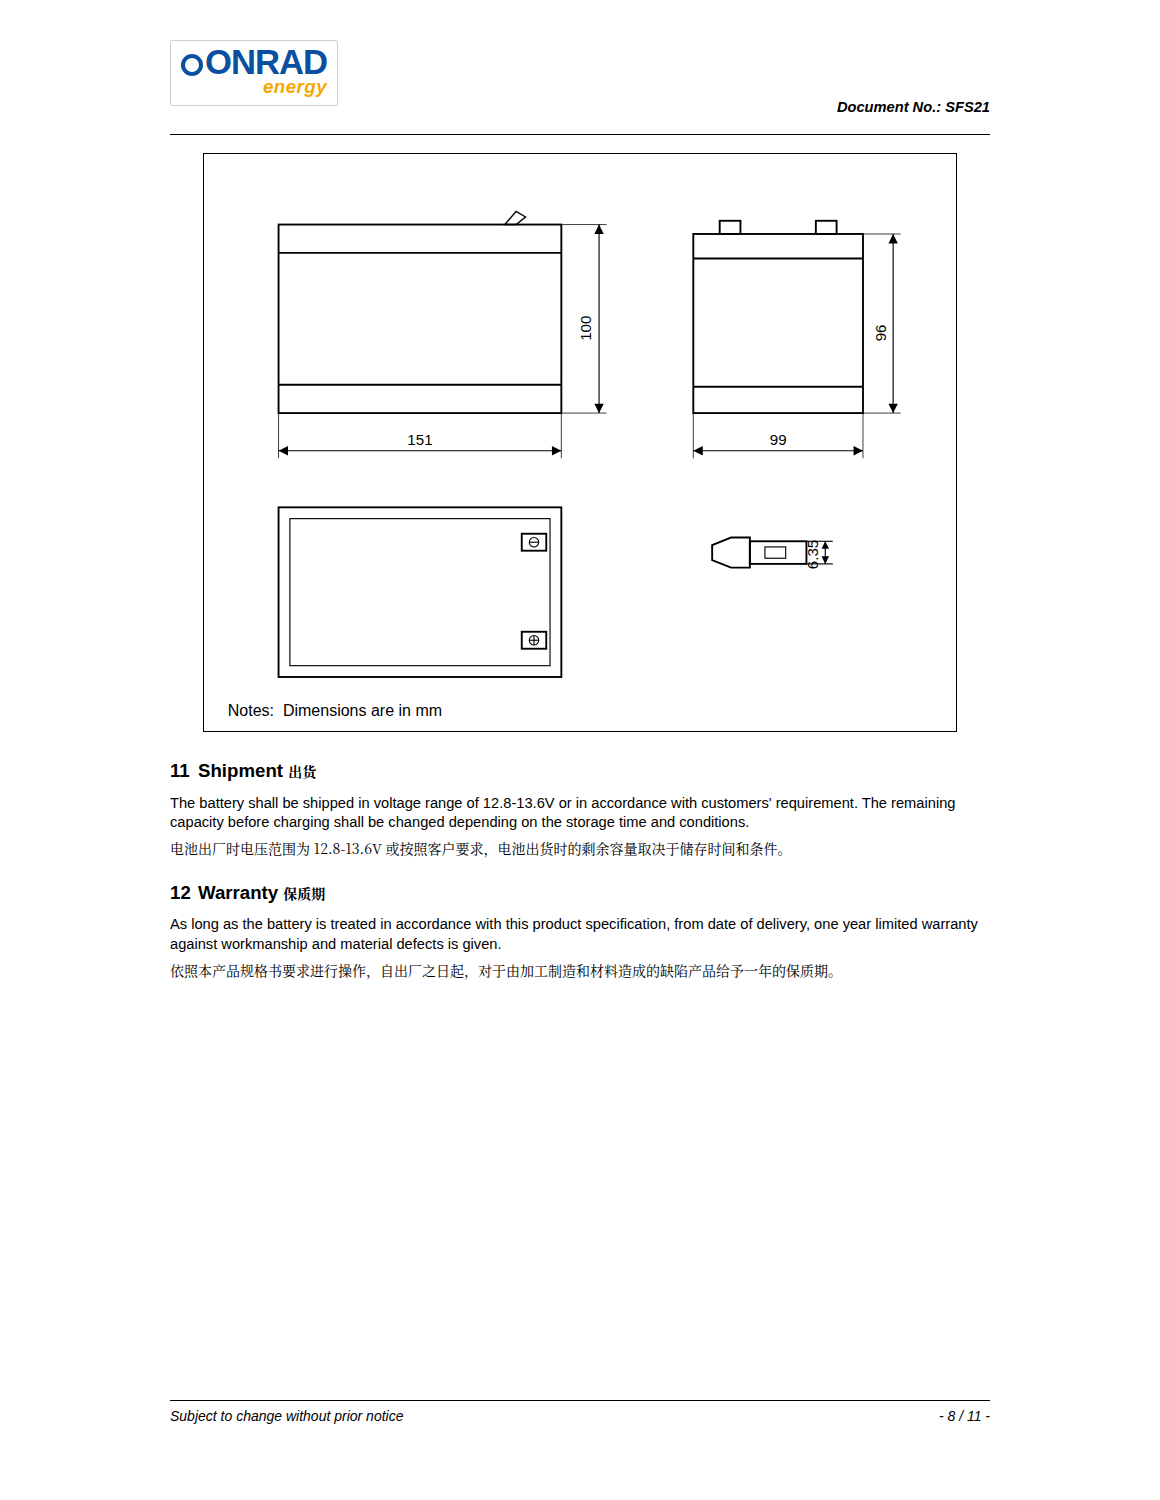ONRAD
energy
Document No.: SFS21
100 151 96 99 6.35
Notes: Dimensions are in mm
11 Shipment 出货
The battery shall be shipped in voltage range of 12.8-13.6V or in accordance with customers' requirement. The remaining capacity before charging shall be changed depending on the storage time and conditions.
电池出厂时电压范围为 12.8-13.6V 或按照客户要求，电池出货时的剩余容量取决于储存时间和条件。
12 Warranty 保质期
As long as the battery is treated in accordance with this product specification, from date of delivery, one year limited warranty against workmanship and material defects is given.
依照本产品规格书要求进行操作，自出厂之日起，对于由加工制造和材料造成的缺陷产品给予一年的保质期。
Subject to change without prior notice - 8 / 11 -